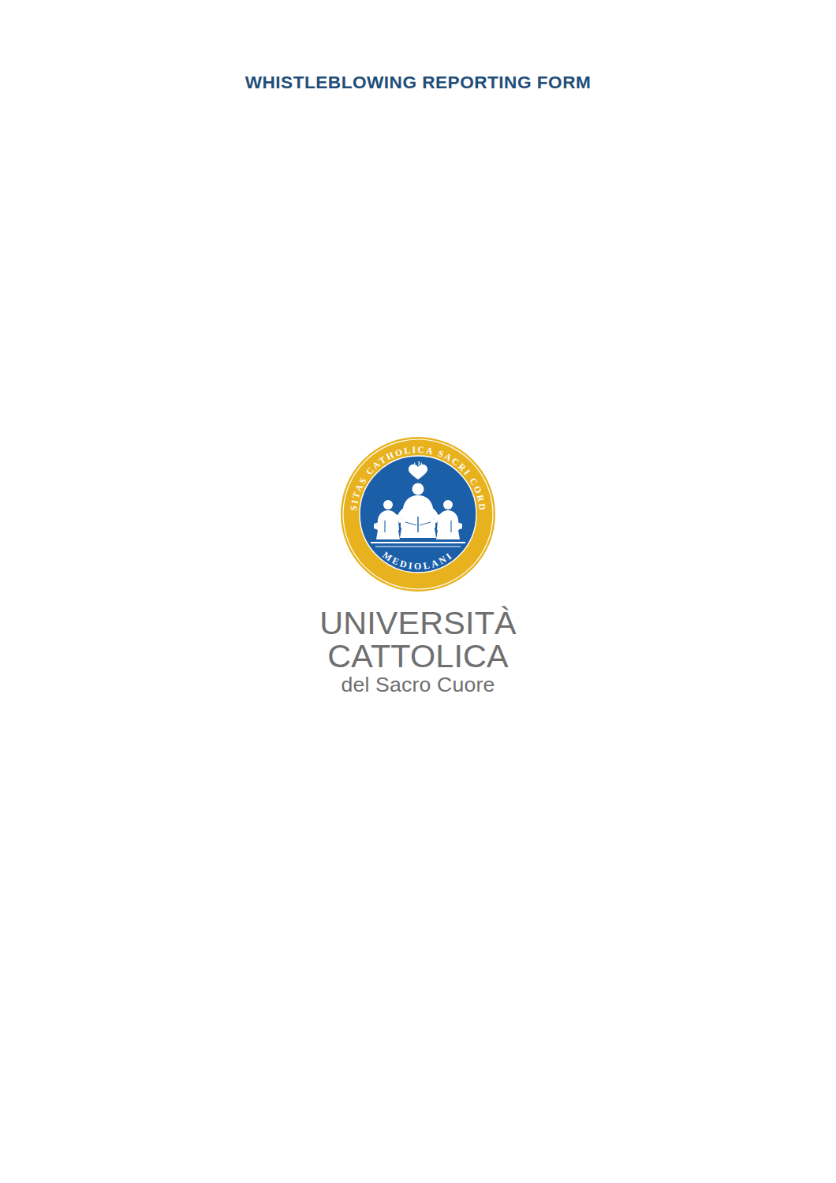Whistleblowing Reporting Form
UNIVERSITAS CATHOLICA SACRI CORDIS JESU MEDIOLANI
UNIVERSITÀ CATTOLICA del Sacro Cuore